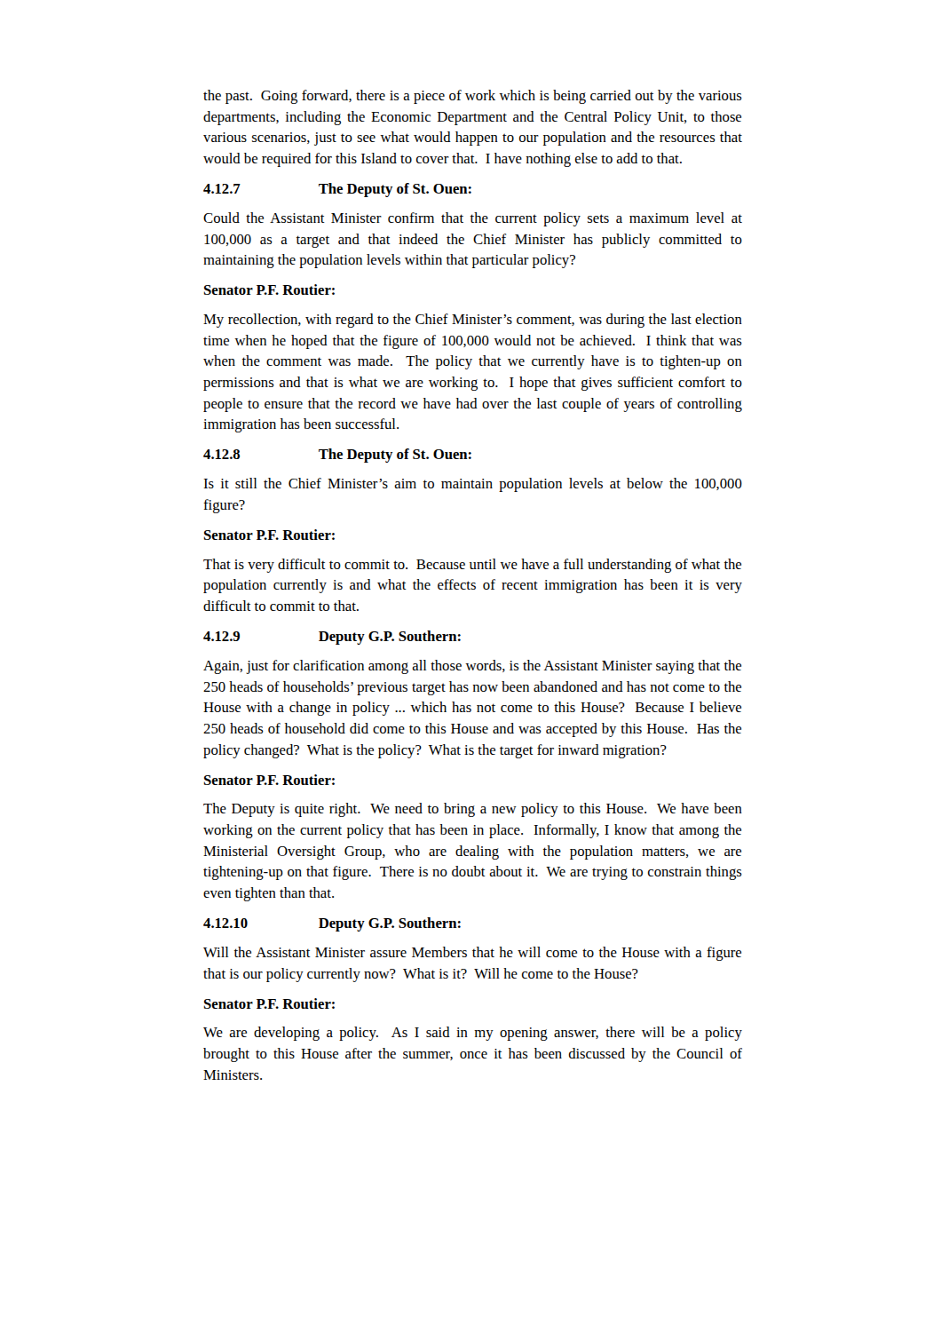the past. Going forward, there is a piece of work which is being carried out by the various departments, including the Economic Department and the Central Policy Unit, to those various scenarios, just to see what would happen to our population and the resources that would be required for this Island to cover that. I have nothing else to add to that.
4.12.7 The Deputy of St. Ouen:
Could the Assistant Minister confirm that the current policy sets a maximum level at 100,000 as a target and that indeed the Chief Minister has publicly committed to maintaining the population levels within that particular policy?
Senator P.F. Routier:
My recollection, with regard to the Chief Minister’s comment, was during the last election time when he hoped that the figure of 100,000 would not be achieved. I think that was when the comment was made. The policy that we currently have is to tighten-up on permissions and that is what we are working to. I hope that gives sufficient comfort to people to ensure that the record we have had over the last couple of years of controlling immigration has been successful.
4.12.8 The Deputy of St. Ouen:
Is it still the Chief Minister’s aim to maintain population levels at below the 100,000 figure?
Senator P.F. Routier:
That is very difficult to commit to. Because until we have a full understanding of what the population currently is and what the effects of recent immigration has been it is very difficult to commit to that.
4.12.9 Deputy G.P. Southern:
Again, just for clarification among all those words, is the Assistant Minister saying that the 250 heads of households’ previous target has now been abandoned and has not come to the House with a change in policy ... which has not come to this House? Because I believe 250 heads of household did come to this House and was accepted by this House. Has the policy changed? What is the policy? What is the target for inward migration?
Senator P.F. Routier:
The Deputy is quite right. We need to bring a new policy to this House. We have been working on the current policy that has been in place. Informally, I know that among the Ministerial Oversight Group, who are dealing with the population matters, we are tightening-up on that figure. There is no doubt about it. We are trying to constrain things even tighten than that.
4.12.10 Deputy G.P. Southern:
Will the Assistant Minister assure Members that he will come to the House with a figure that is our policy currently now? What is it? Will he come to the House?
Senator P.F. Routier:
We are developing a policy. As I said in my opening answer, there will be a policy brought to this House after the summer, once it has been discussed by the Council of Ministers.